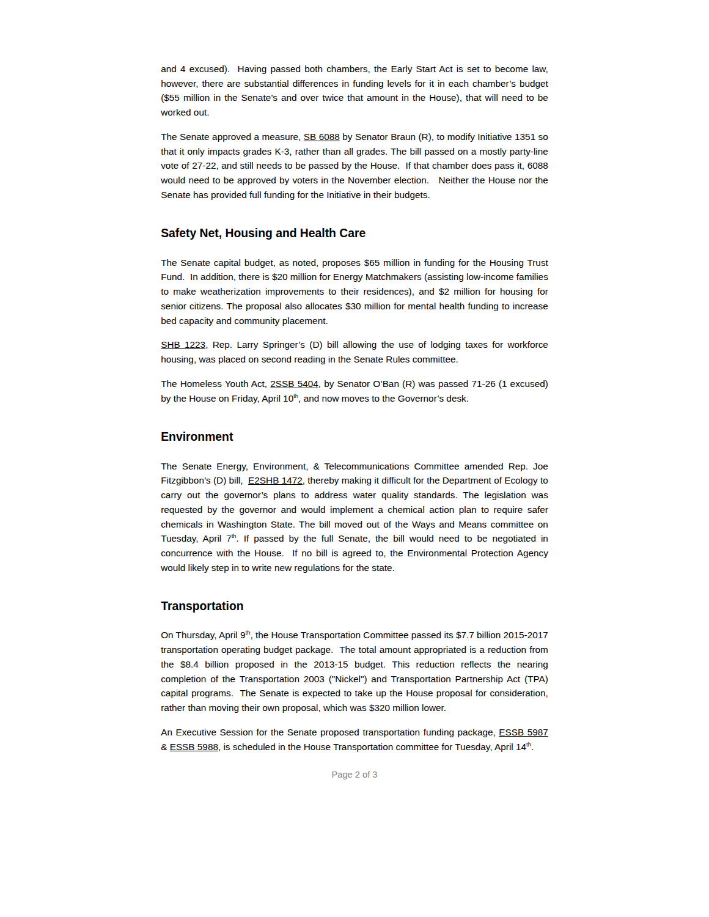and 4 excused). Having passed both chambers, the Early Start Act is set to become law, however, there are substantial differences in funding levels for it in each chamber’s budget ($55 million in the Senate’s and over twice that amount in the House), that will need to be worked out.
The Senate approved a measure, SB 6088 by Senator Braun (R), to modify Initiative 1351 so that it only impacts grades K-3, rather than all grades. The bill passed on a mostly party-line vote of 27-22, and still needs to be passed by the House. If that chamber does pass it, 6088 would need to be approved by voters in the November election. Neither the House nor the Senate has provided full funding for the Initiative in their budgets.
Safety Net, Housing and Health Care
The Senate capital budget, as noted, proposes $65 million in funding for the Housing Trust Fund. In addition, there is $20 million for Energy Matchmakers (assisting low-income families to make weatherization improvements to their residences), and $2 million for housing for senior citizens. The proposal also allocates $30 million for mental health funding to increase bed capacity and community placement.
SHB 1223, Rep. Larry Springer’s (D) bill allowing the use of lodging taxes for workforce housing, was placed on second reading in the Senate Rules committee.
The Homeless Youth Act, 2SSB 5404, by Senator O’Ban (R) was passed 71-26 (1 excused) by the House on Friday, April 10th, and now moves to the Governor’s desk.
Environment
The Senate Energy, Environment, & Telecommunications Committee amended Rep. Joe Fitzgibbon’s (D) bill, E2SHB 1472, thereby making it difficult for the Department of Ecology to carry out the governor’s plans to address water quality standards. The legislation was requested by the governor and would implement a chemical action plan to require safer chemicals in Washington State. The bill moved out of the Ways and Means committee on Tuesday, April 7th. If passed by the full Senate, the bill would need to be negotiated in concurrence with the House. If no bill is agreed to, the Environmental Protection Agency would likely step in to write new regulations for the state.
Transportation
On Thursday, April 9th, the House Transportation Committee passed its $7.7 billion 2015-2017 transportation operating budget package. The total amount appropriated is a reduction from the $8.4 billion proposed in the 2013-15 budget. This reduction reflects the nearing completion of the Transportation 2003 ("Nickel") and Transportation Partnership Act (TPA) capital programs. The Senate is expected to take up the House proposal for consideration, rather than moving their own proposal, which was $320 million lower.
An Executive Session for the Senate proposed transportation funding package, ESSB 5987 & ESSB 5988, is scheduled in the House Transportation committee for Tuesday, April 14th.
Page 2 of 3